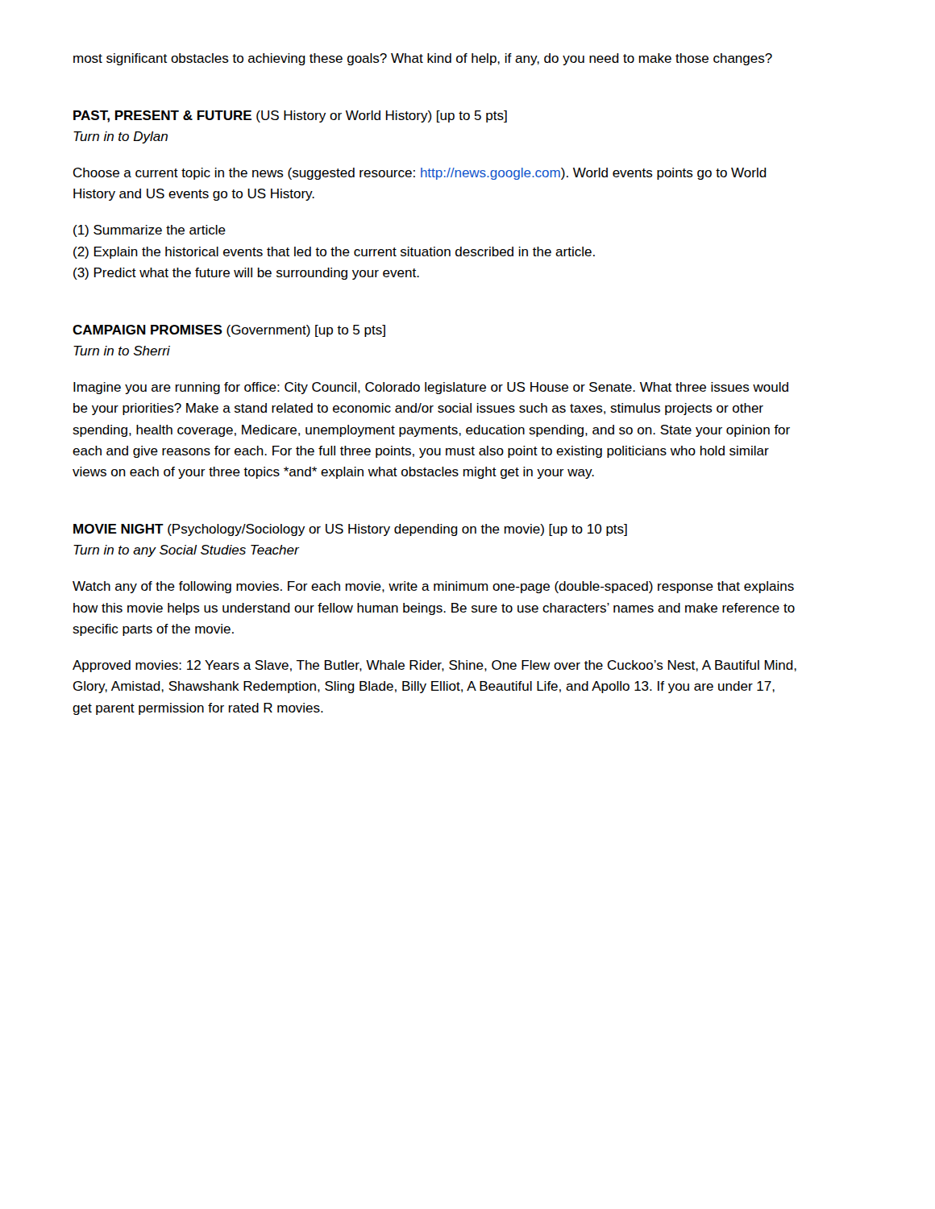most significant obstacles to achieving these goals? What kind of help, if any, do you need to make those changes?
PAST, PRESENT & FUTURE (US History or World History) [up to 5 pts]
Turn in to Dylan
Choose a current topic in the news (suggested resource: http://news.google.com). World events points go to World History and US events go to US History.
(1) Summarize the article
(2) Explain the historical events that led to the current situation described in the article.
(3) Predict what the future will be surrounding your event.
CAMPAIGN PROMISES (Government) [up to 5 pts]
Turn in to Sherri
Imagine you are running for office: City Council, Colorado legislature or US House or Senate. What three issues would be your priorities? Make a stand related to economic and/or social issues such as taxes, stimulus projects or other spending, health coverage, Medicare, unemployment payments, education spending, and so on. State your opinion for each and give reasons for each. For the full three points, you must also point to existing politicians who hold similar views on each of your three topics *and* explain what obstacles might get in your way.
MOVIE NIGHT (Psychology/Sociology or US History depending on the movie) [up to 10 pts]
Turn in to any Social Studies Teacher
Watch any of the following movies. For each movie, write a minimum one-page (double-spaced) response that explains how this movie helps us understand our fellow human beings. Be sure to use characters’ names and make reference to specific parts of the movie.
Approved movies: 12 Years a Slave, The Butler, Whale Rider, Shine, One Flew over the Cuckoo’s Nest, A Bautiful Mind, Glory, Amistad, Shawshank Redemption, Sling Blade, Billy Elliot, A Beautiful Life, and Apollo 13. If you are under 17, get parent permission for rated R movies.